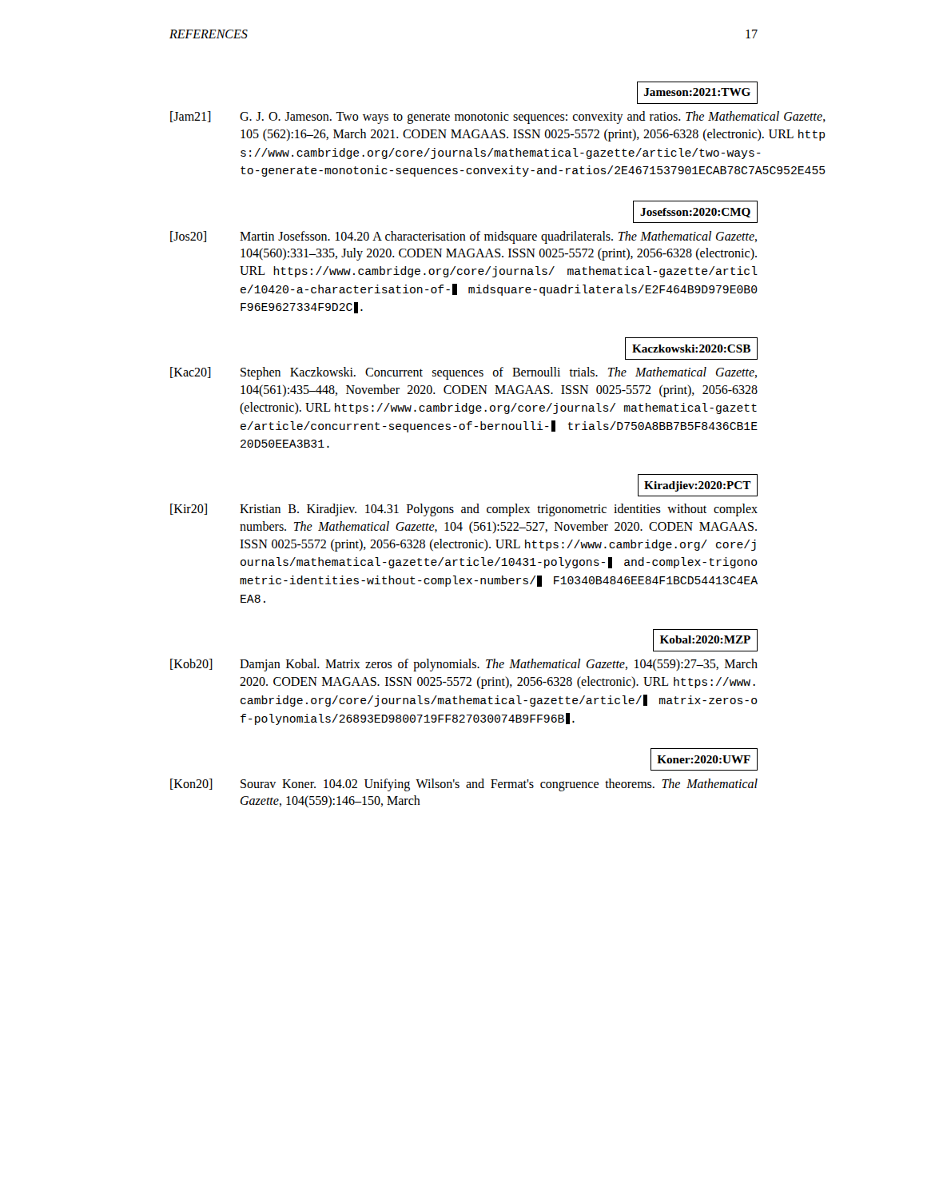REFERENCES 17
Jameson:2021:TWG
[Jam21]
G. J. O. Jameson. Two ways to generate monotonic sequences: convexity and ratios. The Mathematical Gazette, 105 (562):16–26, March 2021. CODEN MAGAAS. ISSN 0025-5572 (print), 2056-6328 (electronic). URL https://www.cambridge.org/core/journals/mathematical-gazette/article/two-ways-to-generate-monotonic-sequences-convexity-and-ratios/2E4671537901ECAB78C7A5C952E455
Josefsson:2020:CMQ
[Jos20]
Martin Josefsson. 104.20 A characterisation of midsquare quadrilaterals. The Mathematical Gazette, 104(560):331–335, July 2020. CODEN MAGAAS. ISSN 0025-5572 (print), 2056-6328 (electronic). URL https://www.cambridge.org/core/journals/ mathematical-gazette/article/10420-a-characterisation-of- midsquare-quadrilaterals/E2F464B9D979E0B0F96E9627334F9D2C .
Kaczkowski:2020:CSB
[Kac20]
Stephen Kaczkowski. Concurrent sequences of Bernoulli trials. The Mathematical Gazette, 104(561):435–448, November 2020. CODEN MAGAAS. ISSN 0025-5572 (print), 2056-6328 (electronic). URL https://www.cambridge.org/core/journals/ mathematical-gazette/article/concurrent-sequences-of-bernoulli- trials/D750A8BB7B5F8436CB1E20D50EEA3B31.
Kiradjiev:2020:PCT
[Kir20]
Kristian B. Kiradjiev. 104.31 Polygons and complex trigonometric identities without complex numbers. The Mathematical Gazette, 104 (561):522–527, November 2020. CODEN MAGAAS. ISSN 0025-5572 (print), 2056-6328 (electronic). URL https://www.cambridge.org/ core/journals/mathematical-gazette/article/10431-polygons- and-complex-trigonometric-identities-without-complex-numbers/ F10340B4846EE84F1BCD54413C4EAEA8.
Kobal:2020:MZP
[Kob20]
Damjan Kobal. Matrix zeros of polynomials. The Mathematical Gazette, 104(559):27–35, March 2020. CODEN MAGAAS. ISSN 0025-5572 (print), 2056-6328 (electronic). URL https://www. cambridge.org/core/journals/mathematical-gazette/article/ matrix-zeros-of-polynomials/26893ED9800719FF827030074B9FF96B .
Koner:2020:UWF
[Kon20]
Sourav Koner. 104.02 Unifying Wilson's and Fermat's congruence theorems. The Mathematical Gazette, 104(559):146–150, March